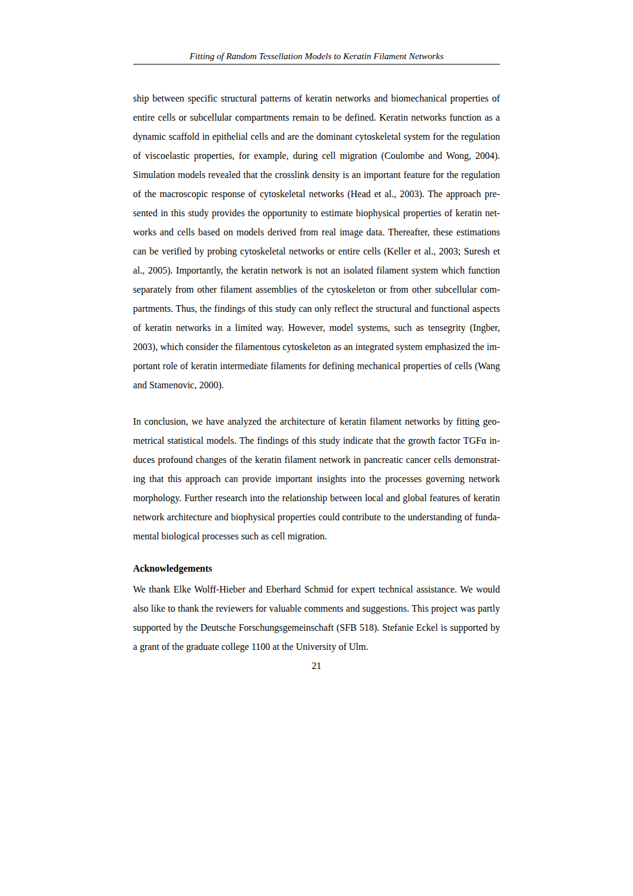Fitting of Random Tessellation Models to Keratin Filament Networks
ship between specific structural patterns of keratin networks and biomechanical properties of entire cells or subcellular compartments remain to be defined. Keratin networks function as a dynamic scaffold in epithelial cells and are the dominant cytoskeletal system for the regulation of viscoelastic properties, for example, during cell migration (Coulombe and Wong, 2004). Simulation models revealed that the crosslink density is an important feature for the regulation of the macroscopic response of cytoskeletal networks (Head et al., 2003). The approach presented in this study provides the opportunity to estimate biophysical properties of keratin networks and cells based on models derived from real image data. Thereafter, these estimations can be verified by probing cytoskeletal networks or entire cells (Keller et al., 2003; Suresh et al., 2005). Importantly, the keratin network is not an isolated filament system which function separately from other filament assemblies of the cytoskeleton or from other subcellular compartments. Thus, the findings of this study can only reflect the structural and functional aspects of keratin networks in a limited way. However, model systems, such as tensegrity (Ingber, 2003), which consider the filamentous cytoskeleton as an integrated system emphasized the important role of keratin intermediate filaments for defining mechanical properties of cells (Wang and Stamenovic, 2000).
In conclusion, we have analyzed the architecture of keratin filament networks by fitting geometrical statistical models. The findings of this study indicate that the growth factor TGFα induces profound changes of the keratin filament network in pancreatic cancer cells demonstrating that this approach can provide important insights into the processes governing network morphology. Further research into the relationship between local and global features of keratin network architecture and biophysical properties could contribute to the understanding of fundamental biological processes such as cell migration.
Acknowledgements
We thank Elke Wolff-Hieber and Eberhard Schmid for expert technical assistance. We would also like to thank the reviewers for valuable comments and suggestions. This project was partly supported by the Deutsche Forschungsgemeinschaft (SFB 518). Stefanie Eckel is supported by a grant of the graduate college 1100 at the University of Ulm.
21